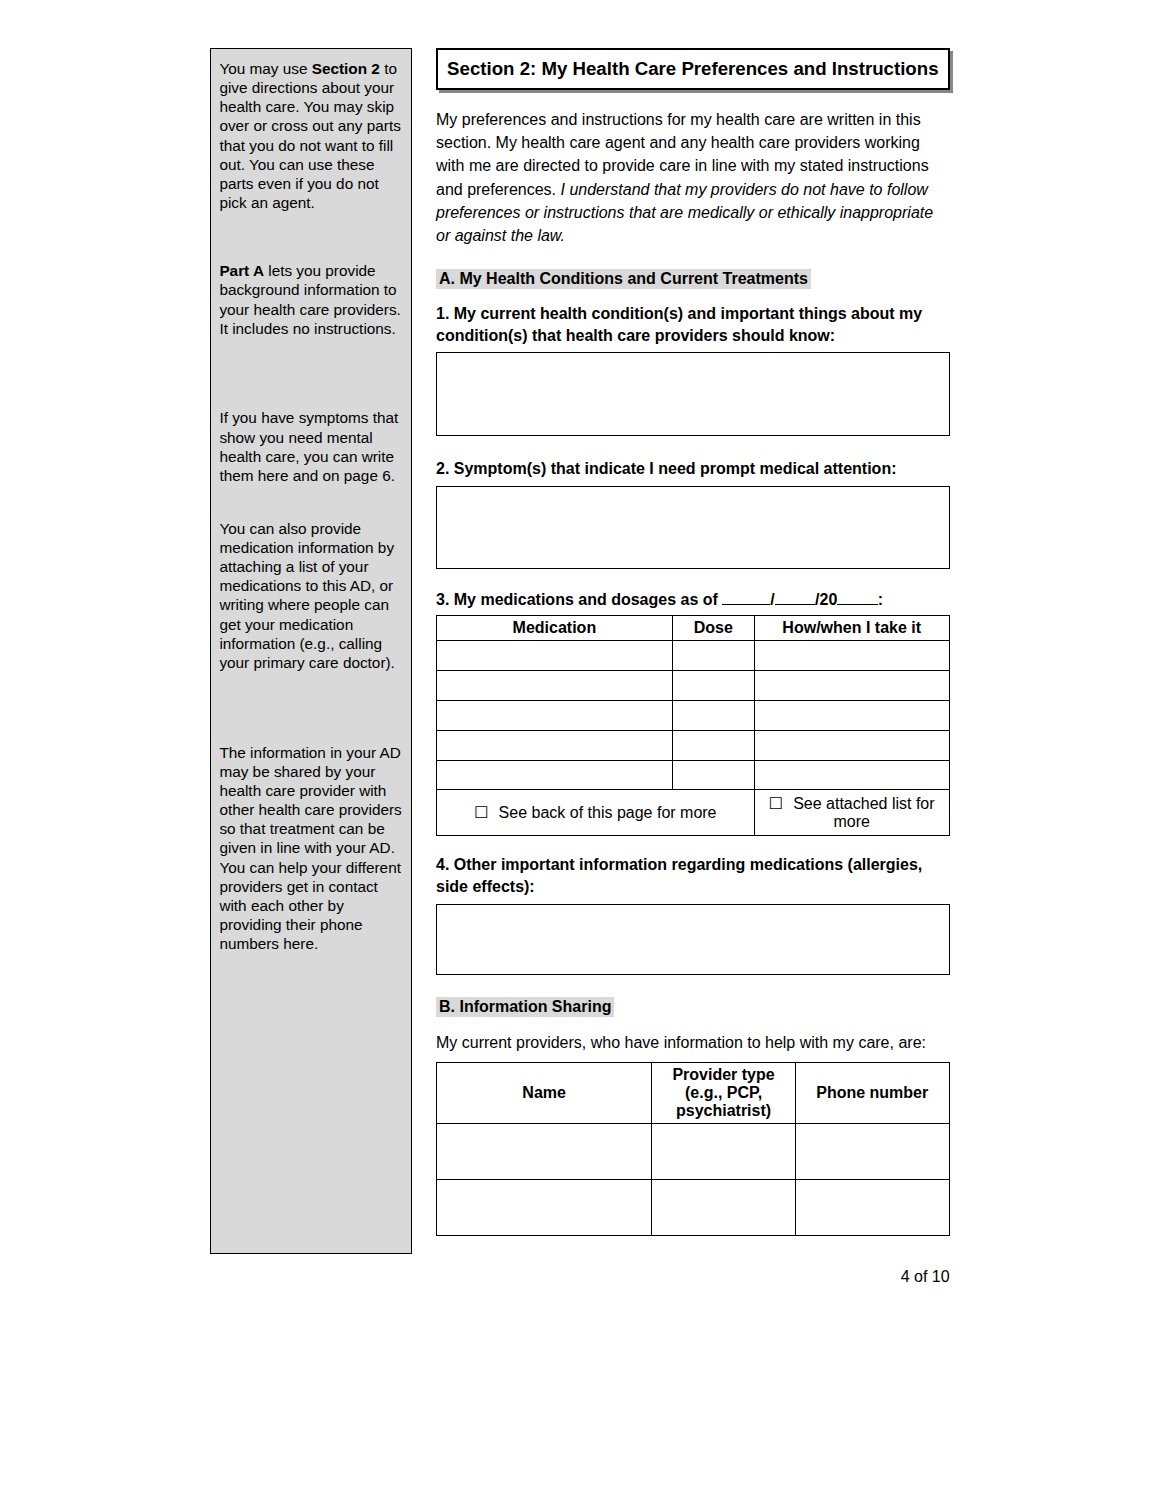You may use Section 2 to give directions about your health care. You may skip over or cross out any parts that you do not want to fill out. You can use these parts even if you do not pick an agent.
Part A lets you provide background information to your health care providers. It includes no instructions.
If you have symptoms that show you need mental health care, you can write them here and on page 6.
You can also provide medication information by attaching a list of your medications to this AD, or writing where people can get your medication information (e.g., calling your primary care doctor).
The information in your AD may be shared by your health care provider with other health care providers so that treatment can be given in line with your AD. You can help your different providers get in contact with each other by providing their phone numbers here.
Section 2: My Health Care Preferences and Instructions
My preferences and instructions for my health care are written in this section. My health care agent and any health care providers working with me are directed to provide care in line with my stated instructions and preferences. I understand that my providers do not have to follow preferences or instructions that are medically or ethically inappropriate or against the law.
A. My Health Conditions and Current Treatments
1. My current health condition(s) and important things about my condition(s) that health care providers should know:
2. Symptom(s) that indicate I need prompt medical attention:
3. My medications and dosages as of / /20 :
| Medication | Dose | How/when I take it |
| --- | --- | --- |
| ☐ See back of this page for more | ☐ See attached list for more |
4. Other important information regarding medications (allergies, side effects):
B. Information Sharing
My current providers, who have information to help with my care, are:
| Name | Provider type (e.g., PCP, psychiatrist) | Phone number |
| --- | --- | --- |
4 of 10